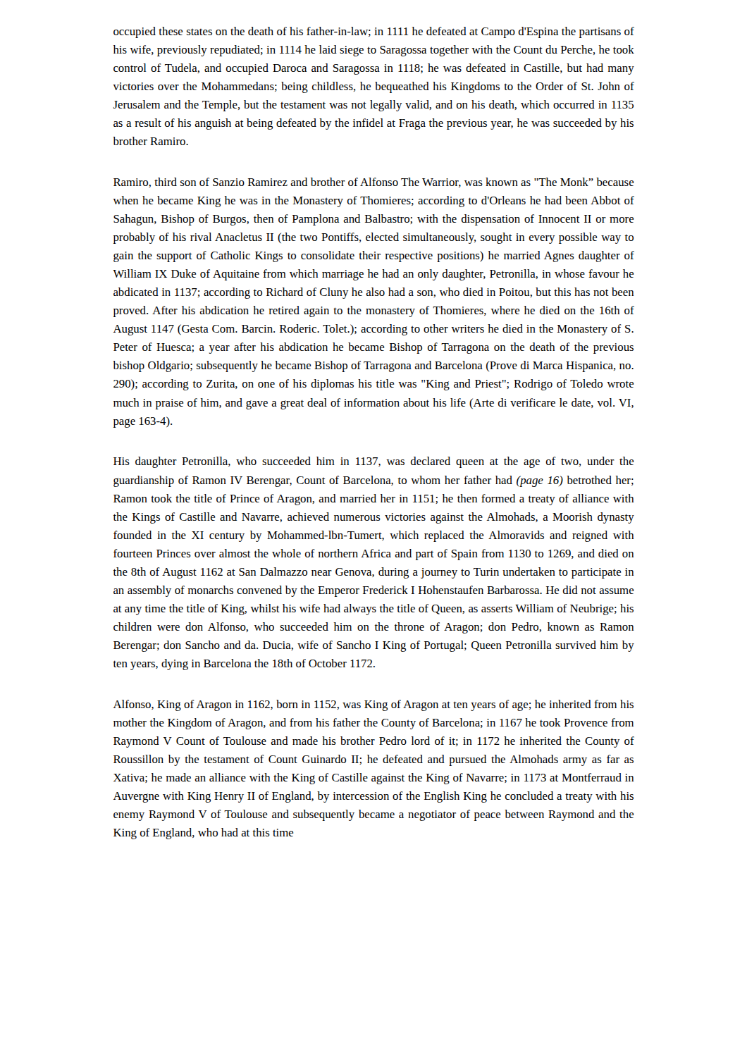occupied these states on the death of his father-in-law; in 1111 he defeated at Campo d'Espina the partisans of his wife, previously repudiated; in 1114 he laid siege to Saragossa together with the Count du Perche, he took control of Tudela, and occupied Daroca and Saragossa in 1118; he was defeated in Castille, but had many victories over the Mohammedans; being childless, he bequeathed his Kingdoms to the Order of St. John of Jerusalem and the Temple, but the testament was not legally valid, and on his death, which occurred in 1135 as a result of his anguish at being defeated by the infidel at Fraga the previous year, he was succeeded by his brother Ramiro.
Ramiro, third son of Sanzio Ramirez and brother of Alfonso The Warrior, was known as "The Monk” because when he became King he was in the Monastery of Thomieres; according to d'Orleans he had been Abbot of Sahagun, Bishop of Burgos, then of Pamplona and Balbastro; with the dispensation of Innocent II or more probably of his rival Anacletus II (the two Pontiffs, elected simultaneously, sought in every possible way to gain the support of Catholic Kings to consolidate their respective positions) he married Agnes daughter of William IX Duke of Aquitaine from which marriage he had an only daughter, Petronilla, in whose favour he abdicated in 1137; according to Richard of Cluny he also had a son, who died in Poitou, but this has not been proved. After his abdication he retired again to the monastery of Thomieres, where he died on the 16th of August 1147 (Gesta Com. Barcin. Roderic. Tolet.); according to other writers he died in the Monastery of S. Peter of Huesca; a year after his abdication he became Bishop of Tarragona on the death of the previous bishop Oldgario; subsequently he became Bishop of Tarragona and Barcelona (Prove di Marca Hispanica, no. 290); according to Zurita, on one of his diplomas his title was "King and Priest"; Rodrigo of Toledo wrote much in praise of him, and gave a great deal of information about his life (Arte di verificare le date, vol. VI, page 163-4).
His daughter Petronilla, who succeeded him in 1137, was declared queen at the age of two, under the guardianship of Ramon IV Berengar, Count of Barcelona, to whom her father had (page 16) betrothed her; Ramon took the title of Prince of Aragon, and married her in 1151; he then formed a treaty of alliance with the Kings of Castille and Navarre, achieved numerous victories against the Almohads, a Moorish dynasty founded in the XI century by Mohammed-lbn-Tumert, which replaced the Almoravids and reigned with fourteen Princes over almost the whole of northern Africa and part of Spain from 1130 to 1269, and died on the 8th of August 1162 at San Dalmazzo near Genova, during a journey to Turin undertaken to participate in an assembly of monarchs convened by the Emperor Frederick I Hohenstaufen Barbarossa. He did not assume at any time the title of King, whilst his wife had always the title of Queen, as asserts William of Neubrige; his children were don Alfonso, who succeeded him on the throne of Aragon; don Pedro, known as Ramon Berengar; don Sancho and da. Ducia, wife of Sancho I King of Portugal; Queen Petronilla survived him by ten years, dying in Barcelona the 18th of October 1172.
Alfonso, King of Aragon in 1162, born in 1152, was King of Aragon at ten years of age; he inherited from his mother the Kingdom of Aragon, and from his father the County of Barcelona; in 1167 he took Provence from Raymond V Count of Toulouse and made his brother Pedro lord of it; in 1172 he inherited the County of Roussillon by the testament of Count Guinardo II; he defeated and pursued the Almohads army as far as Xativa; he made an alliance with the King of Castille against the King of Navarre; in 1173 at Montferraud in Auvergne with King Henry II of England, by intercession of the English King he concluded a treaty with his enemy Raymond V of Toulouse and subsequently became a negotiator of peace between Raymond and the King of England, who had at this time